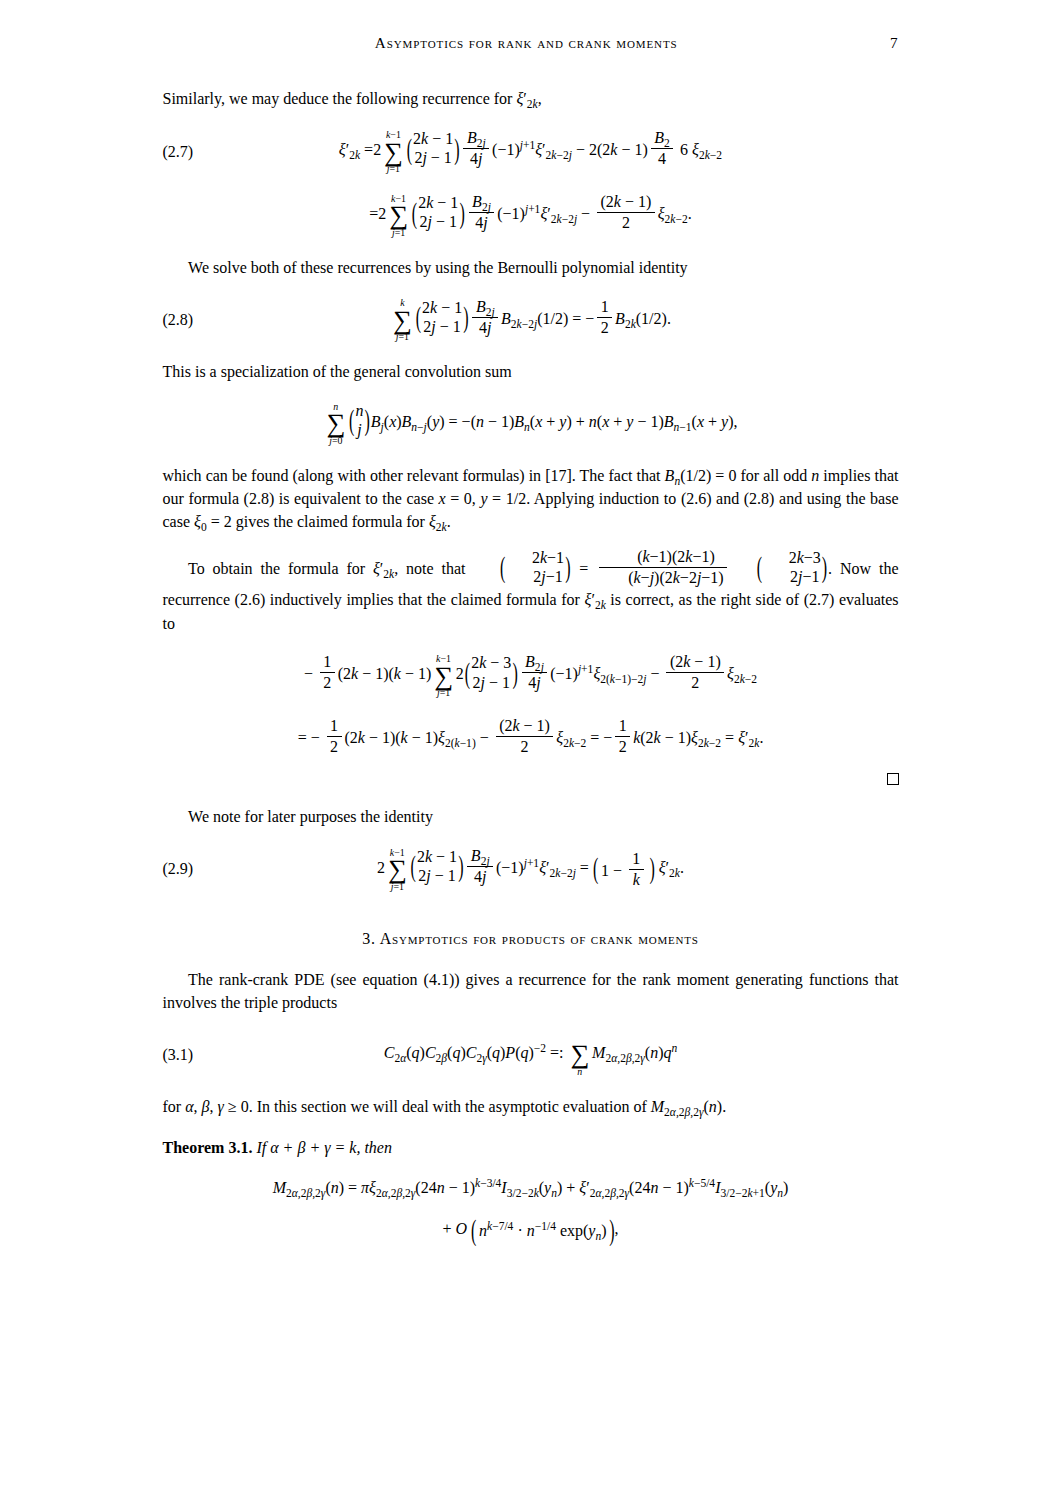Asymptotics for rank and crank moments 7
Similarly, we may deduce the following recurrence for ξ′2k,
(2.7)
ξ′2k =2k−1∑j=12k − 12j − 1 B2j 4j(−1)j+1ξ′2k−2j − 2(2k − 1)B24 6 ξ2k−2
=2k−1∑j=12k − 12j − 1 B2j 4j(−1)j+1ξ′2k−2j − (2k − 1) 2 ξ2k−2.
We solve both of these recurrences by using the Bernoulli polynomial identity
(2.8)
k∑j=12k − 12j − 1 B2j 4j B2k−2j(1/2) = −12 B2k(1/2).
This is a specialization of the general convolution sum
n∑j=0 nj Bj(x)Bn−j(y) = −(n − 1)Bn(x + y) + n(x + y − 1)Bn−1(x + y),
which can be found (along with other relevant formulas) in [17]. The fact that Bn(1/2) = 0 for all odd n implies that our formula (2.8) is equivalent to the case x = 0, y = 1/2. Applying induction to (2.6) and (2.8) and using the base case ξ0 = 2 gives the claimed formula for ξ2k.
To obtain the formula for ξ′2k, note that 2k−12j−1 = (k−1)(2k−1)(k−j)(2k−2j−1) 2k−32j−1. Now the recurrence (2.6) inductively implies that the claimed formula for ξ′2k is correct, as the right side of (2.7) evaluates to
− 12(2k − 1)(k − 1)k−1∑j=122k − 32j − 1 B2j 4j(−1)j+1ξ2(k−1)−2j − (2k − 1) 2 ξ2k−2
= − 12(2k − 1)(k − 1)ξ2(k−1) − (2k − 1) 2 ξ2k−2 = −12 k(2k − 1)ξ2k−2 = ξ′2k.
We note for later purposes the identity
(2.9)
2k−1∑j=12k − 12j − 1 B2j 4j(−1)j+1ξ′2k−2j = 1 − 1 k ξ′2k.
3. Asymptotics for products of crank moments
The rank-crank PDE (see equation (4.1)) gives a recurrence for the rank moment generating functions that involves the triple products
(3.1)
C2α(q)C2β(q)C2γ(q)P(q)−2 =: ∑n M2α,2β,2γ(n)qn
for α, β, γ ≥ 0. In this section we will deal with the asymptotic evaluation of M2α,2β,2γ(n).
Theorem 3.1. If α + β + γ = k, then
M2α,2β,2γ(n) = πξ2α,2β,2γ(24n − 1)k−3/4I3/2−2k(yn) + ξ′2α,2β,2γ(24n − 1)k−5/4I3/2−2k+1(yn)
+ O nk−7/4 · n−1/4 exp(yn),